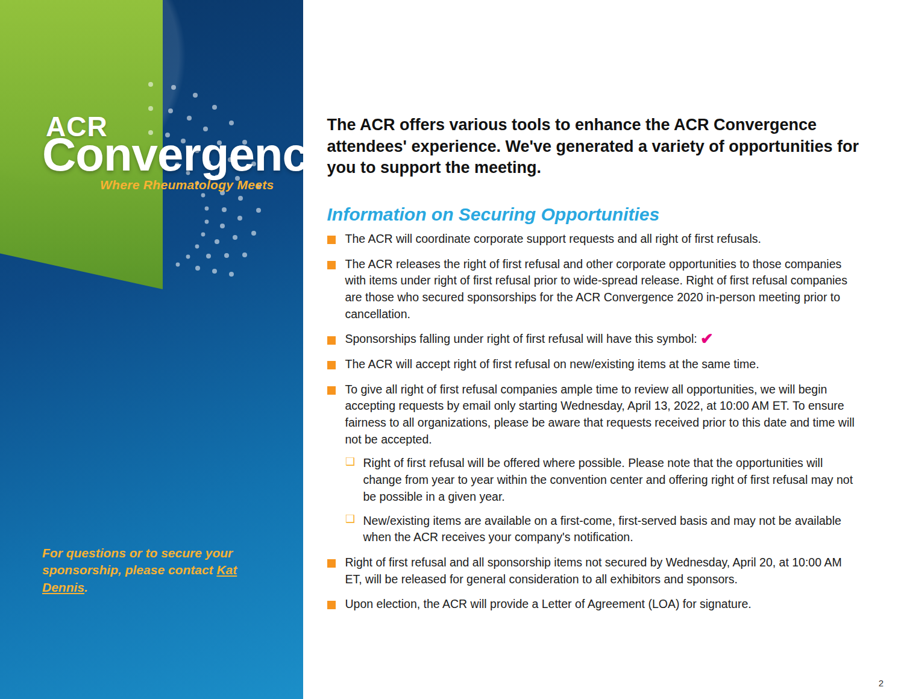ACR
Convergence
Where Rheumatology Meets
For questions or to secure your sponsorship, please contact Kat Dennis.
The ACR offers various tools to enhance the ACR Convergence attendees' experience. We've generated a variety of opportunities for you to support the meeting.
Information on Securing Opportunities
The ACR will coordinate corporate support requests and all right of first refusals.
The ACR releases the right of first refusal and other corporate opportunities to those companies with items under right of first refusal prior to wide‑spread release. Right of first refusal companies are those who secured sponsorships for the ACR Convergence 2020 in‑person meeting prior to cancellation.
Sponsorships falling under right of first refusal will have this symbol: ✔
The ACR will accept right of first refusal on new/existing items at the same time.
To give all right of first refusal companies ample time to review all opportunities, we will begin accepting requests by email only starting Wednesday, April 13, 2022, at 10:00 AM ET. To ensure fairness to all organizations, please be aware that requests received prior to this date and time will not be accepted.
Right of first refusal will be offered where possible. Please note that the opportunities will change from year to year within the convention center and offering right of first refusal may not be possible in a given year.
New/existing items are available on a first‑come, first‑served basis and may not be available when the ACR receives your company's notification.
Right of first refusal and all sponsorship items not secured by Wednesday, April 20, at 10:00 AM ET, will be released for general consideration to all exhibitors and sponsors.
Upon election, the ACR will provide a Letter of Agreement (LOA) for signature.
2